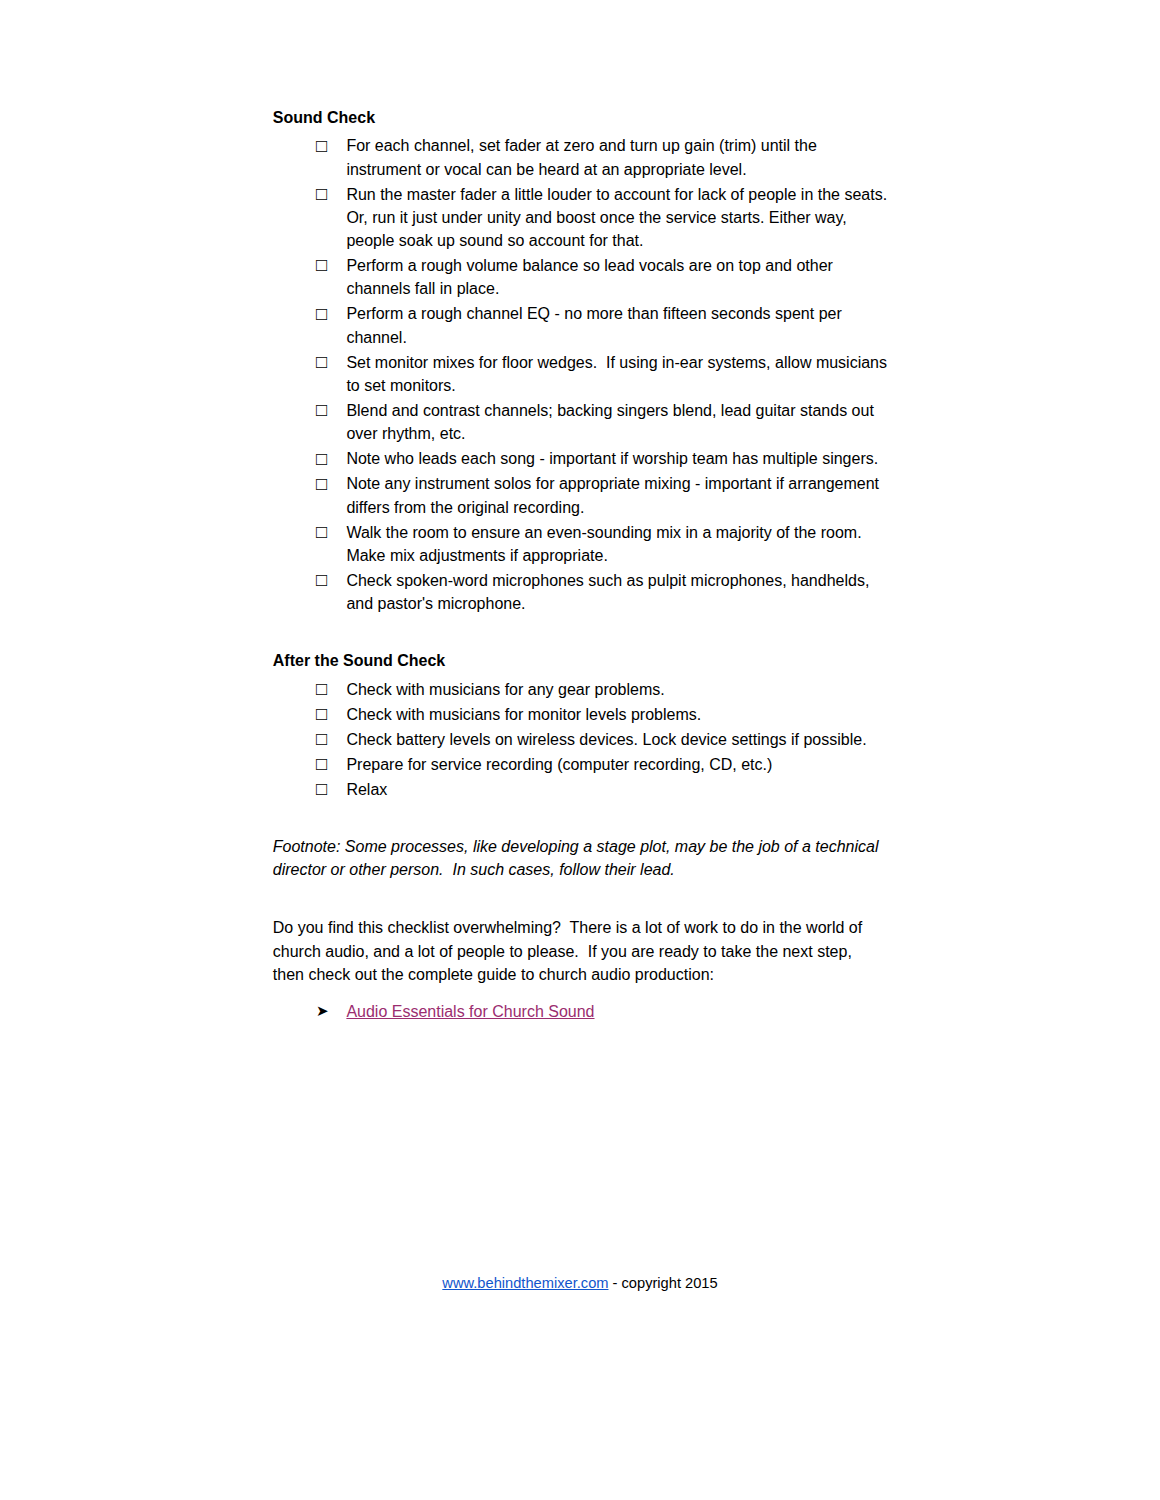Sound Check
For each channel, set fader at zero and turn up gain (trim) until the instrument or vocal can be heard at an appropriate level.
Run the master fader a little louder to account for lack of people in the seats. Or, run it just under unity and boost once the service starts. Either way, people soak up sound so account for that.
Perform a rough volume balance so lead vocals are on top and other channels fall in place.
Perform a rough channel EQ - no more than fifteen seconds spent per channel.
Set monitor mixes for floor wedges. If using in-ear systems, allow musicians to set monitors.
Blend and contrast channels; backing singers blend, lead guitar stands out over rhythm, etc.
Note who leads each song - important if worship team has multiple singers.
Note any instrument solos for appropriate mixing - important if arrangement differs from the original recording.
Walk the room to ensure an even-sounding mix in a majority of the room. Make mix adjustments if appropriate.
Check spoken-word microphones such as pulpit microphones, handhelds, and pastor's microphone.
After the Sound Check
Check with musicians for any gear problems.
Check with musicians for monitor levels problems.
Check battery levels on wireless devices. Lock device settings if possible.
Prepare for service recording (computer recording, CD, etc.)
Relax
Footnote: Some processes, like developing a stage plot, may be the job of a technical director or other person. In such cases, follow their lead.
Do you find this checklist overwhelming? There is a lot of work to do in the world of church audio, and a lot of people to please. If you are ready to take the next step, then check out the complete guide to church audio production:
Audio Essentials for Church Sound
www.behindthemixer.com - copyright 2015